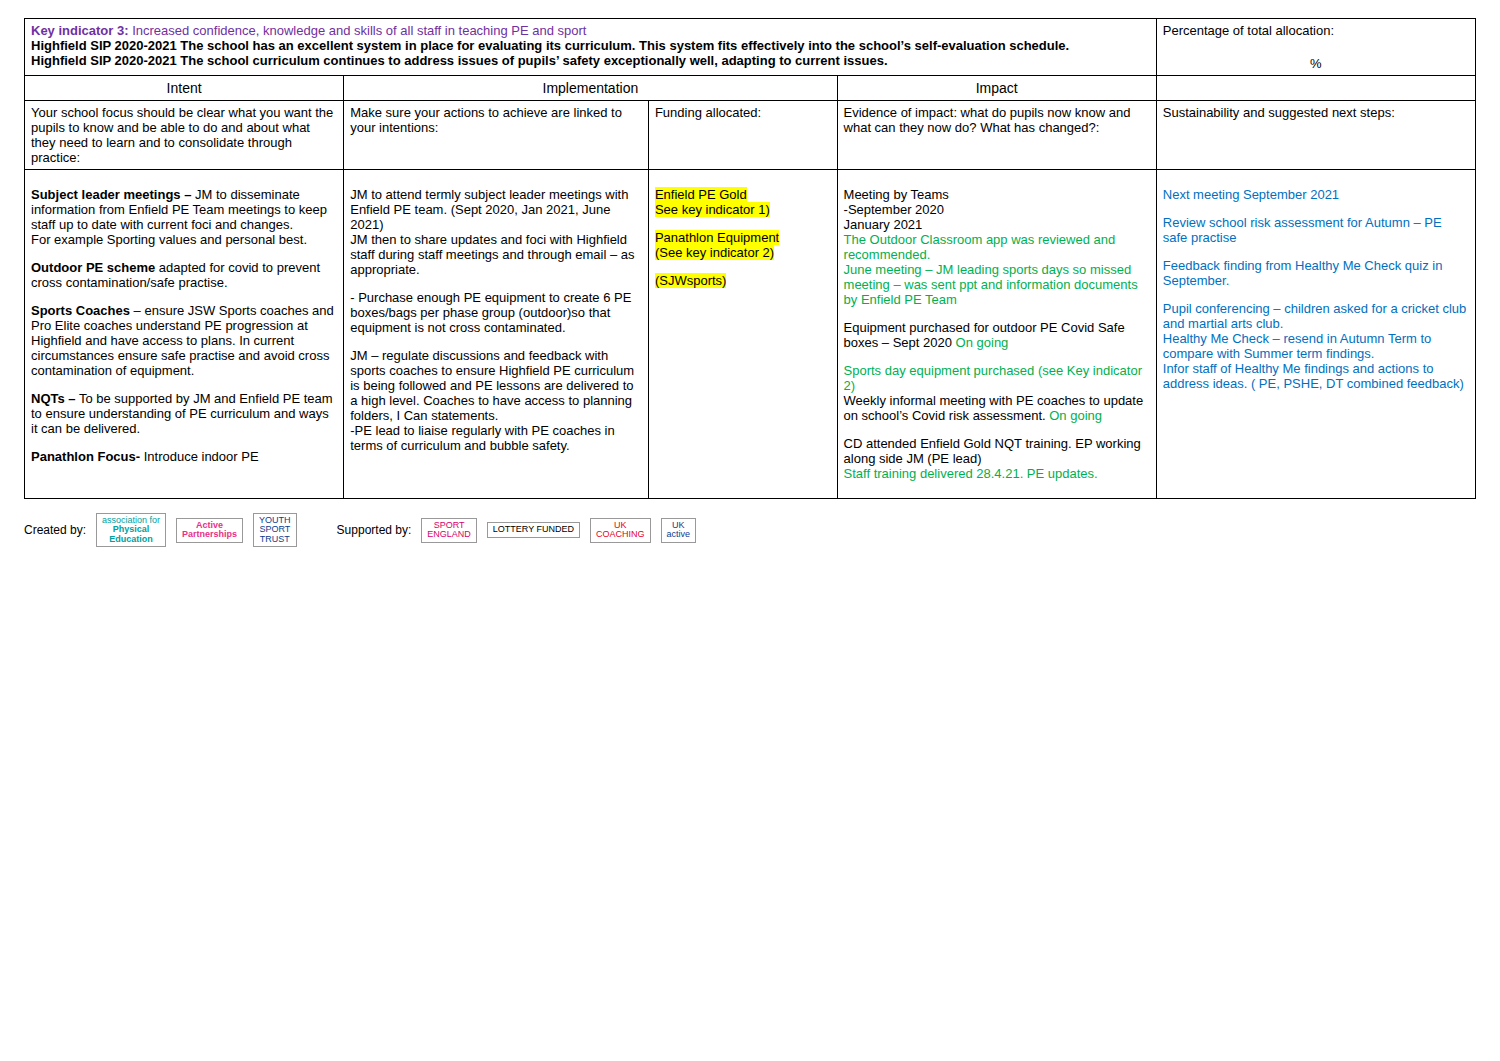| Key indicator 3: Increased confidence, knowledge and skills of all staff in teaching PE and sport Highfield SIP 2020-2021 The school has an excellent system in place for evaluating its curriculum. This system fits effectively into the school’s self-evaluation schedule. Highfield SIP 2020-2021 The school curriculum continues to address issues of pupils’ safety exceptionally well, adapting to current issues. | Percentage of total allocation: % |
| Intent | Implementation | Impact | |
| Your school focus should be clear what you want the pupils to know and be able to do and about what they need to learn and to consolidate through practice: | Make sure your actions to achieve are linked to your intentions: | Funding allocated: | Evidence of impact: what do pupils now know and what can they now do? What has changed?: | Sustainability and suggested next steps: |
| Subject leader meetings – JM to disseminate information from Enfield PE Team meetings to keep staff up to date with current foci and changes. For example Sporting values and personal best. Outdoor PE scheme adapted for covid to prevent cross contamination/safe practise. Sports Coaches – ensure JSW Sports coaches and Pro Elite coaches understand PE progression at Highfield and have access to plans. In current circumstances ensure safe practise and avoid cross contamination of equipment. NQTs – To be supported by JM and Enfield PE team to ensure understanding of PE curriculum and ways it can be delivered. Panathlon Focus- Introduce indoor PE | JM to attend termly subject leader meetings with Enfield PE team. (Sept 2020, Jan 2021, June 2021) JM then to share updates and foci with Highfield staff during staff meetings and through email – as appropriate. - Purchase enough PE equipment to create 6 PE boxes/bags per phase group (outdoor)so that equipment is not cross contaminated. JM – regulate discussions and feedback with sports coaches to ensure Highfield PE curriculum is being followed and PE lessons are delivered to a high level. Coaches to have access to planning folders, I Can statements. -PE lead to liaise regularly with PE coaches in terms of curriculum and bubble safety. | Enfield PE Gold See key indicator 1) Panathlon Equipment (See key indicator 2) (SJWsports) | Meeting by Teams -September 2020 January 2021 The Outdoor Classroom app was reviewed and recommended. June meeting – JM leading sports days so missed meeting – was sent ppt and information documents by Enfield PE Team Equipment purchased for outdoor PE Covid Safe boxes – Sept 2020 On going Sports day equipment purchased (see Key indicator 2) Weekly informal meeting with PE coaches to update on school’s Covid risk assessment. On going CD attended Enfield Gold NQT training. EP working along side JM (PE lead) Staff training delivered 28.4.21. PE updates. | Next meeting September 2021 Review school risk assessment for Autumn – PE safe practise Feedback finding from Healthy Me Check quiz in September. Pupil conferencing – children asked for a cricket club and martial arts club. Healthy Me Check – resend in Autumn Term to compare with Summer term findings. Infor staff of Healthy Me findings and actions to address ideas. ( PE, PSHE, DT combined feedback) |
Created by: association for
Physical
Education Active
Partnerships YOUTH
SPORT
TRUST Supported by: SPORT
ENGLAND LOTTERY FUNDED UK
COACHING UK
active